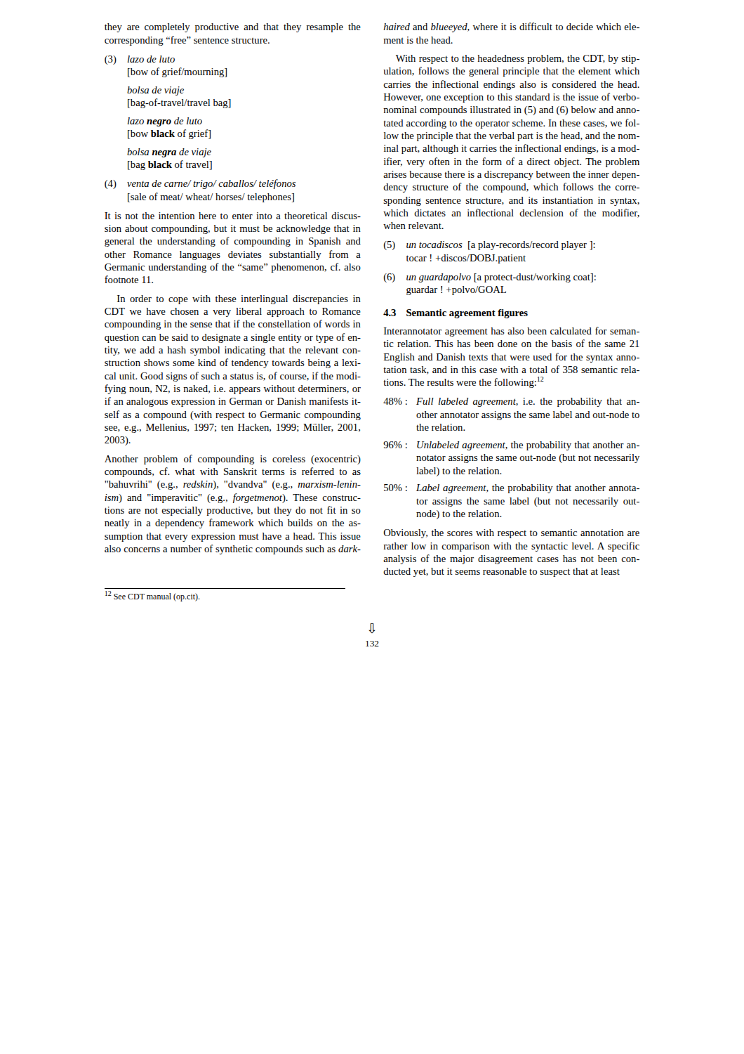they are completely productive and that they resample the corresponding “free” sentence structure.
(3)
lazo de luto
[bow of grief/mourning]
bolsa de viaje
[bag-of-travel/travel bag]
lazo negro de luto
[bow black of grief]
bolsa negra de viaje
[bag black of travel]
(4)
venta de carne/ trigo/ caballos/ teléfonos
[sale of meat/ wheat/ horses/ telephones]
It is not the intention here to enter into a theoretical discussion about compounding, but it must be acknowledge that in general the understanding of compounding in Spanish and other Romance languages deviates substantially from a Germanic understanding of the “same” phenomenon, cf. also footnote 11.
In order to cope with these interlingual discrepancies in CDT we have chosen a very liberal approach to Romance compounding in the sense that if the constellation of words in question can be said to designate a single entity or type of entity, we add a hash symbol indicating that the relevant construction shows some kind of tendency towards being a lexical unit. Good signs of such a status is, of course, if the modifying noun, N2, is naked, i.e. appears without determiners, or if an analogous expression in German or Danish manifests itself as a compound (with respect to Germanic compounding see, e.g., Mellenius, 1997; ten Hacken, 1999; Müller, 2001, 2003).
Another problem of compounding is coreless (exocentric) compounds, cf. what with Sanskrit terms is referred to as "bahuvrihi" (e.g., redskin), "dvandva" (e.g., marxism-leninism) and "imperavitic" (e.g., forgetmenot). These constructions are not especially productive, but they do not fit in so neatly in a dependency framework which builds on the assumption that every expression must have a head. This issue also concerns a number of synthetic compounds such as darkhaired and blueeyed, where it is difficult to decide which element is the head.
With respect to the headedness problem, the CDT, by stipulation, follows the general principle that the element which carries the inflectional endings also is considered the head. However, one exception to this standard is the issue of verbo-nominal compounds illustrated in (5) and (6) below and annotated according to the operator scheme. In these cases, we follow the principle that the verbal part is the head, and the nominal part, although it carries the inflectional endings, is a modifier, very often in the form of a direct object. The problem arises because there is a discrepancy between the inner dependency structure of the compound, which follows the corresponding sentence structure, and its instantiation in syntax, which dictates an inflectional declension of the modifier, when relevant.
(5)
un tocadiscos [a play-records/record player ]:
tocar ! +discos/DOBJ.patient
(6)
un guardapolvo [a protect-dust/working coat]:
guardar ! +polvo/GOAL
4.3 Semantic agreement figures
Interannotator agreement has also been calculated for semantic relation. This has been done on the basis of the same 21 English and Danish texts that were used for the syntax annotation task, and in this case with a total of 358 semantic relations. The results were the following:12
48% :
Full labeled agreement, i.e. the probability that another annotator assigns the same label and out-node to the relation.
96% :
Unlabeled agreement, the probability that another annotator assigns the same out-node (but not necessarily label) to the relation.
50% :
Label agreement, the probability that another annotator assigns the same label (but not necessarily out-node) to the relation.
Obviously, the scores with respect to semantic annotation are rather low in comparison with the syntactic level. A specific analysis of the major disagreement cases has not been conducted yet, but it seems reasonable to suspect that at least
12 See CDT manual (op.cit).
⇩ 132